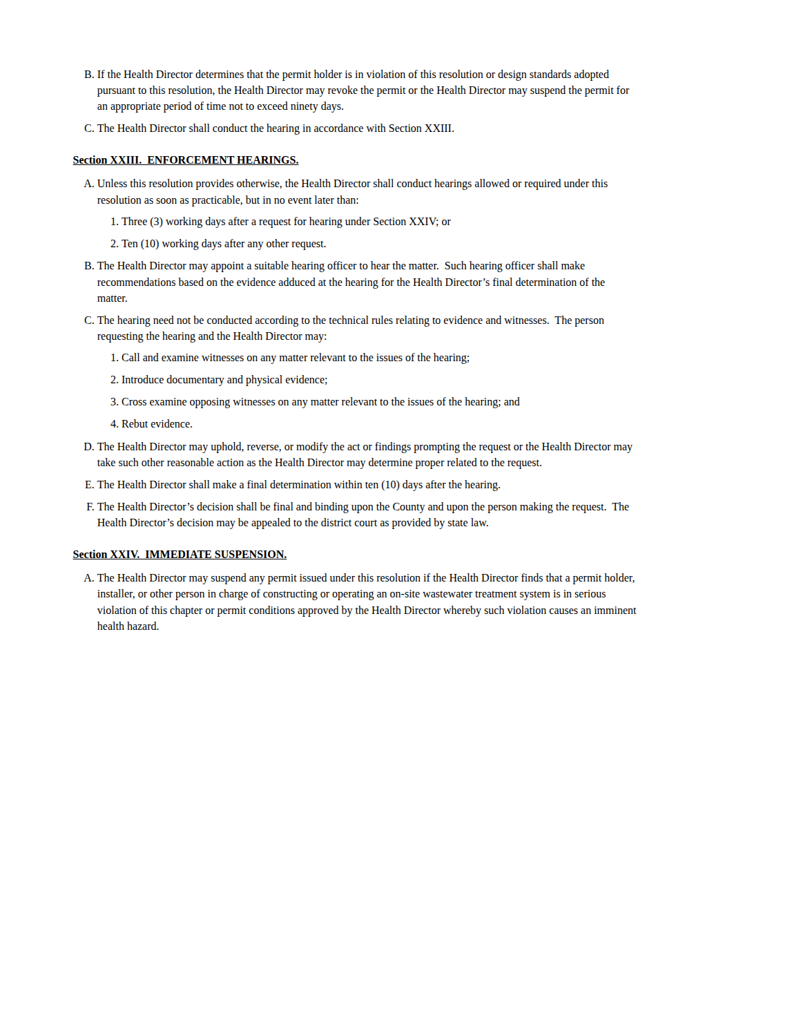If the Health Director determines that the permit holder is in violation of this resolution or design standards adopted pursuant to this resolution, the Health Director may revoke the permit or the Health Director may suspend the permit for an appropriate period of time not to exceed ninety days.
The Health Director shall conduct the hearing in accordance with Section XXIII.
Section XXIII. ENFORCEMENT HEARINGS.
Unless this resolution provides otherwise, the Health Director shall conduct hearings allowed or required under this resolution as soon as practicable, but in no event later than:
Three (3) working days after a request for hearing under Section XXIV; or
Ten (10) working days after any other request.
The Health Director may appoint a suitable hearing officer to hear the matter. Such hearing officer shall make recommendations based on the evidence adduced at the hearing for the Health Director’s final determination of the matter.
The hearing need not be conducted according to the technical rules relating to evidence and witnesses. The person requesting the hearing and the Health Director may:
Call and examine witnesses on any matter relevant to the issues of the hearing;
Introduce documentary and physical evidence;
Cross examine opposing witnesses on any matter relevant to the issues of the hearing; and
Rebut evidence.
The Health Director may uphold, reverse, or modify the act or findings prompting the request or the Health Director may take such other reasonable action as the Health Director may determine proper related to the request.
The Health Director shall make a final determination within ten (10) days after the hearing.
The Health Director’s decision shall be final and binding upon the County and upon the person making the request. The Health Director’s decision may be appealed to the district court as provided by state law.
Section XXIV. IMMEDIATE SUSPENSION.
The Health Director may suspend any permit issued under this resolution if the Health Director finds that a permit holder, installer, or other person in charge of constructing or operating an on-site wastewater treatment system is in serious violation of this chapter or permit conditions approved by the Health Director whereby such violation causes an imminent health hazard.